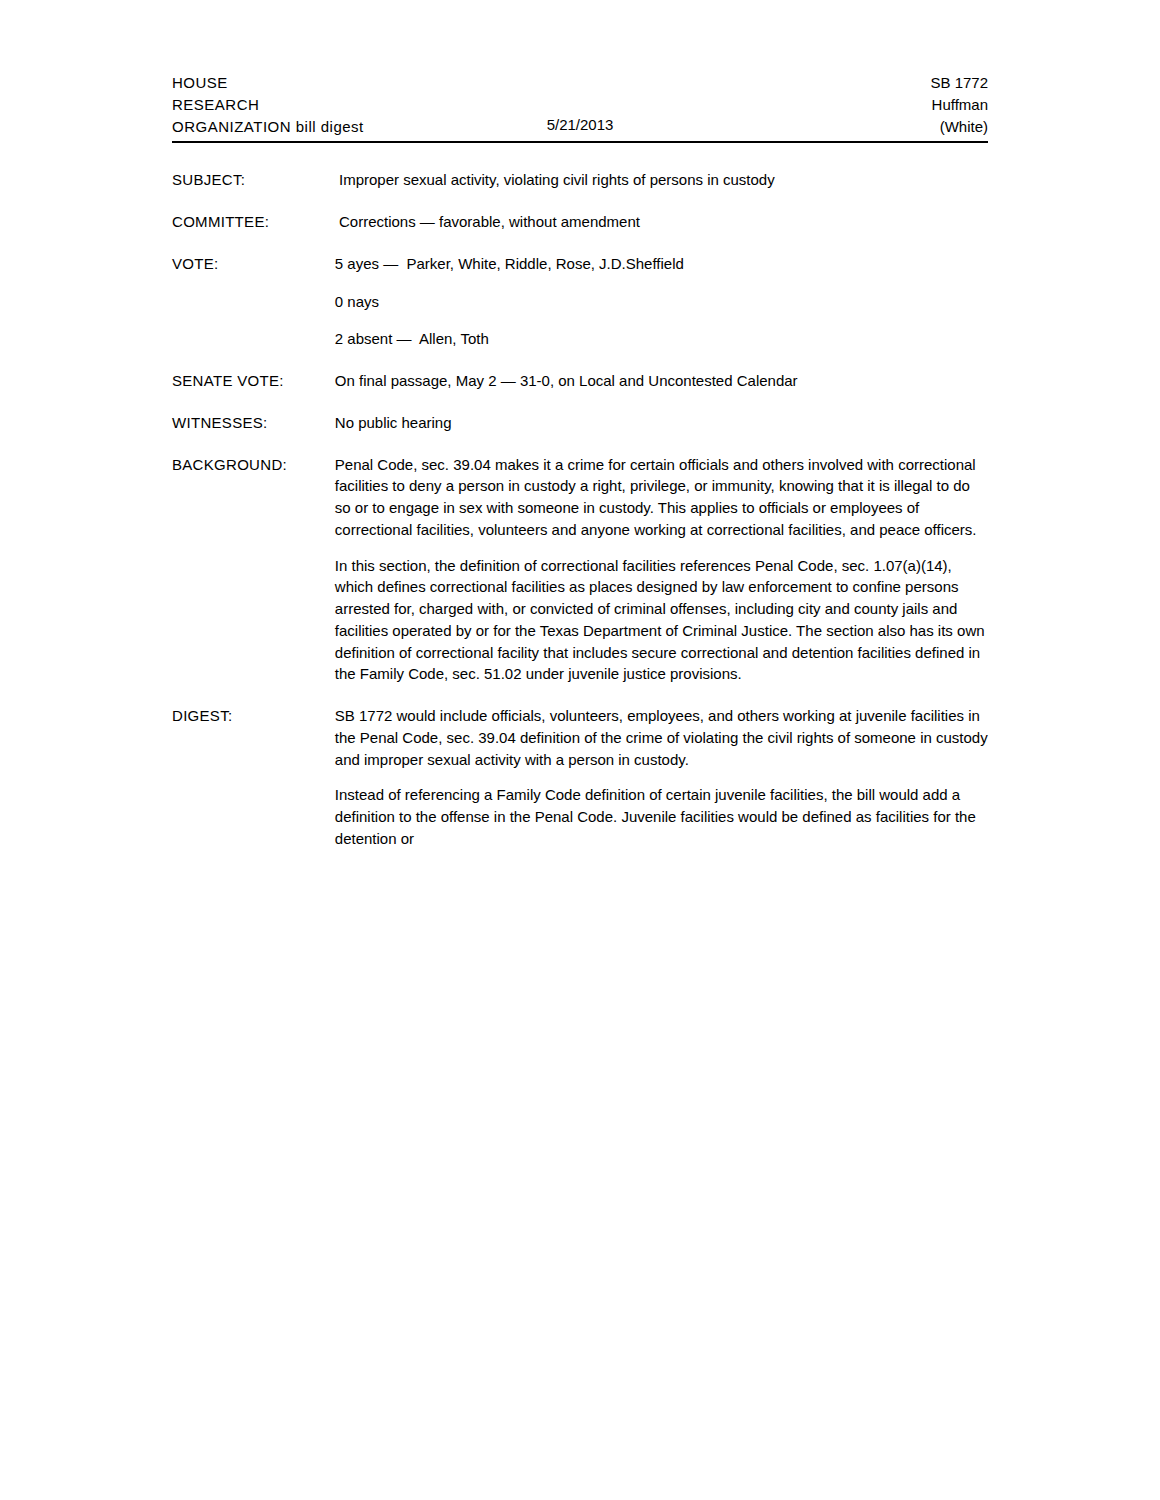HOUSE
RESEARCH
ORGANIZATION bill digest
5/21/2013
SB 1772
Huffman
(White)
SUBJECT:
Improper sexual activity, violating civil rights of persons in custody
COMMITTEE:
Corrections — favorable, without amendment
VOTE:
5 ayes — Parker, White, Riddle, Rose, J.D.Sheffield
0 nays
2 absent — Allen, Toth
SENATE VOTE:
On final passage, May 2 — 31-0, on Local and Uncontested Calendar
WITNESSES:
No public hearing
BACKGROUND:
Penal Code, sec. 39.04 makes it a crime for certain officials and others involved with correctional facilities to deny a person in custody a right, privilege, or immunity, knowing that it is illegal to do so or to engage in sex with someone in custody. This applies to officials or employees of correctional facilities, volunteers and anyone working at correctional facilities, and peace officers.
In this section, the definition of correctional facilities references Penal Code, sec. 1.07(a)(14), which defines correctional facilities as places designed by law enforcement to confine persons arrested for, charged with, or convicted of criminal offenses, including city and county jails and facilities operated by or for the Texas Department of Criminal Justice. The section also has its own definition of correctional facility that includes secure correctional and detention facilities defined in the Family Code, sec. 51.02 under juvenile justice provisions.
DIGEST:
SB 1772 would include officials, volunteers, employees, and others working at juvenile facilities in the Penal Code, sec. 39.04 definition of the crime of violating the civil rights of someone in custody and improper sexual activity with a person in custody.
Instead of referencing a Family Code definition of certain juvenile facilities, the bill would add a definition to the offense in the Penal Code. Juvenile facilities would be defined as facilities for the detention or